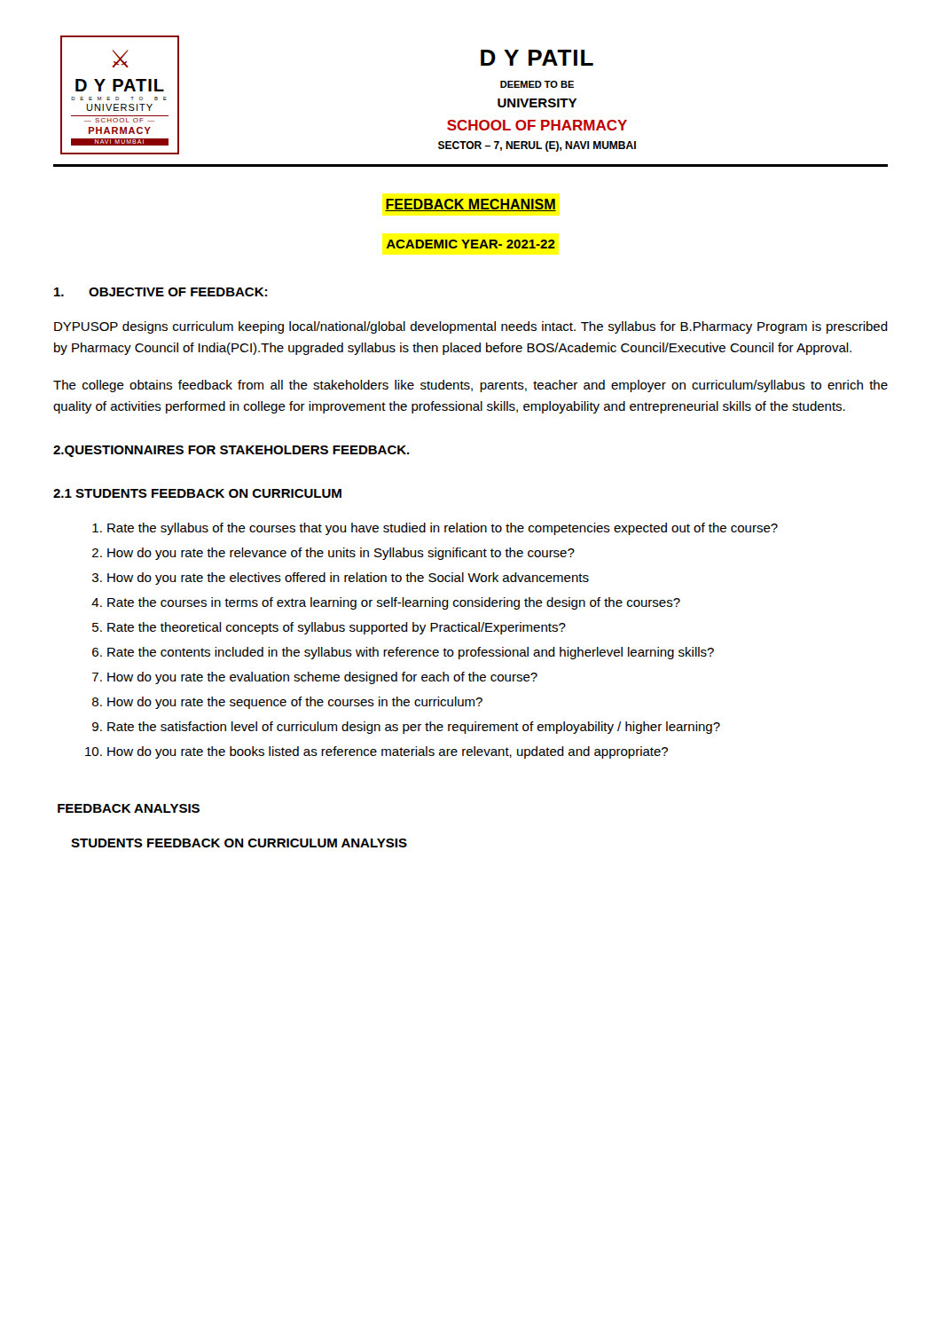⚔
D Y PATIL
D E E M E D T O B E
UNIVERSITY
— SCHOOL OF —
PHARMACY
NAVI MUMBAI
D Y PATIL
DEEMED TO BE
UNIVERSITY
SCHOOL OF PHARMACY
SECTOR – 7, NERUL (E), NAVI MUMBAI
FEEDBACK MECHANISM
ACADEMIC YEAR- 2021-22
1. OBJECTIVE OF FEEDBACK:
DYPUSOP designs curriculum keeping local/national/global developmental needs intact. The syllabus for B.Pharmacy Program is prescribed by Pharmacy Council of India(PCI).The upgraded syllabus is then placed before BOS/Academic Council/Executive Council for Approval.
The college obtains feedback from all the stakeholders like students, parents, teacher and employer on curriculum/syllabus to enrich the quality of activities performed in college for improvement the professional skills, employability and entrepreneurial skills of the students.
2.QUESTIONNAIRES FOR STAKEHOLDERS FEEDBACK.
2.1 STUDENTS FEEDBACK ON CURRICULUM
Rate the syllabus of the courses that you have studied in relation to the competencies expected out of the course?
How do you rate the relevance of the units in Syllabus significant to the course?
How do you rate the electives offered in relation to the Social Work advancements
Rate the courses in terms of extra learning or self-learning considering the design of the courses?
Rate the theoretical concepts of syllabus supported by Practical/Experiments?
Rate the contents included in the syllabus with reference to professional and higherlevel learning skills?
How do you rate the evaluation scheme designed for each of the course?
How do you rate the sequence of the courses in the curriculum?
Rate the satisfaction level of curriculum design as per the requirement of employability / higher learning?
How do you rate the books listed as reference materials are relevant, updated and appropriate?
FEEDBACK ANALYSIS
STUDENTS FEEDBACK ON CURRICULUM ANALYSIS